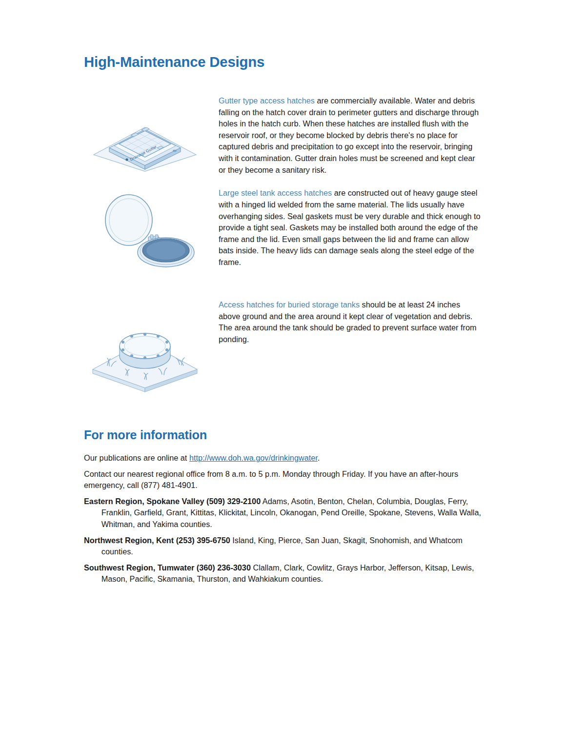High-Maintenance Designs
Drainage Gutter
Gutter type access hatches are commercially available. Water and debris falling on the hatch cover drain to perimeter gutters and discharge through holes in the hatch curb. When these hatches are installed flush with the reservoir roof, or they become blocked by debris there's no place for captured debris and precipitation to go except into the reservoir, bringing with it contamination. Gutter drain holes must be screened and kept clear or they become a sanitary risk.
Large steel tank access hatches are constructed out of heavy gauge steel with a hinged lid welded from the same material. The lids usually have overhanging sides. Seal gaskets must be very durable and thick enough to provide a tight seal. Gaskets may be installed both around the edge of the frame and the lid. Even small gaps between the lid and frame can allow bats inside. The heavy lids can damage seals along the steel edge of the frame.
Access hatches for buried storage tanks should be at least 24 inches above ground and the area around it kept clear of vegetation and debris. The area around the tank should be graded to prevent surface water from ponding.
For more information
Our publications are online at http://www.doh.wa.gov/drinkingwater.
Contact our nearest regional office from 8 a.m. to 5 p.m. Monday through Friday. If you have an after-hours emergency, call (877) 481-4901.
Eastern Region, Spokane Valley (509) 329-2100 Adams, Asotin, Benton, Chelan, Columbia, Douglas, Ferry, Franklin, Garfield, Grant, Kittitas, Klickitat, Lincoln, Okanogan, Pend Oreille, Spokane, Stevens, Walla Walla, Whitman, and Yakima counties.
Northwest Region, Kent (253) 395-6750 Island, King, Pierce, San Juan, Skagit, Snohomish, and Whatcom counties.
Southwest Region, Tumwater (360) 236-3030 Clallam, Clark, Cowlitz, Grays Harbor, Jefferson, Kitsap, Lewis, Mason, Pacific, Skamania, Thurston, and Wahkiakum counties.